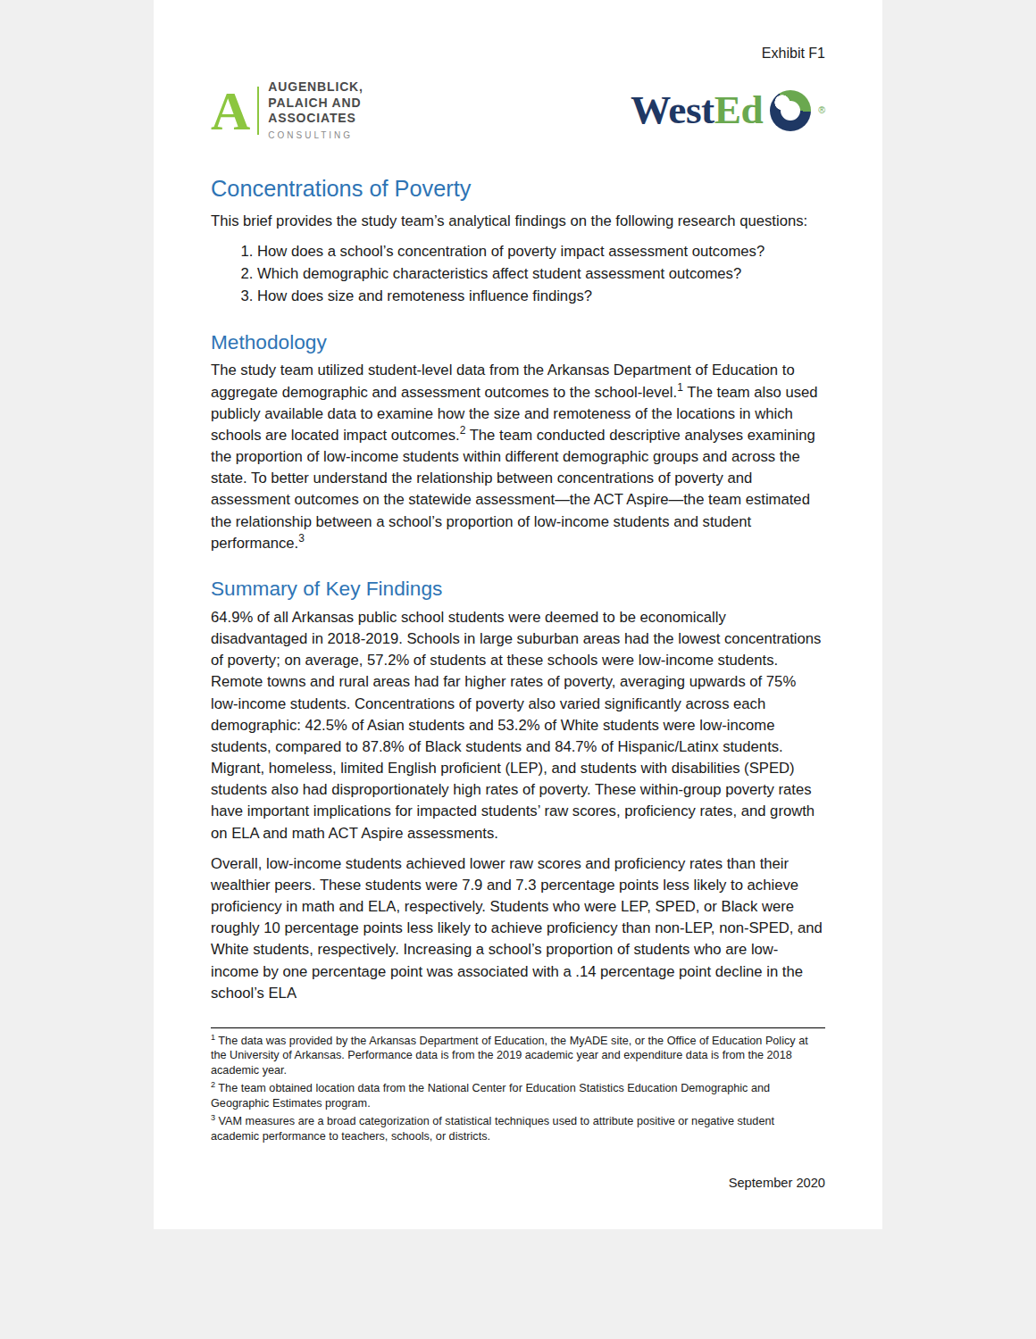Exhibit F1
A
Augenblick,
Palaich and
Associates
Consulting
West Ed
®
Concentrations of Poverty
This brief provides the study team’s analytical findings on the following research questions:
How does a school’s concentration of poverty impact assessment outcomes?
Which demographic characteristics affect student assessment outcomes?
How does size and remoteness influence findings?
Methodology
The study team utilized student-level data from the Arkansas Department of Education to aggregate demographic and assessment outcomes to the school-level.1 The team also used publicly available data to examine how the size and remoteness of the locations in which schools are located impact outcomes.2 The team conducted descriptive analyses examining the proportion of low-income students within different demographic groups and across the state. To better understand the relationship between concentrations of poverty and assessment outcomes on the statewide assessment—the ACT Aspire—the team estimated the relationship between a school’s proportion of low-income students and student performance.3
Summary of Key Findings
64.9% of all Arkansas public school students were deemed to be economically disadvantaged in 2018-2019. Schools in large suburban areas had the lowest concentrations of poverty; on average, 57.2% of students at these schools were low-income students. Remote towns and rural areas had far higher rates of poverty, averaging upwards of 75% low-income students. Concentrations of poverty also varied significantly across each demographic: 42.5% of Asian students and 53.2% of White students were low-income students, compared to 87.8% of Black students and 84.7% of Hispanic/Latinx students. Migrant, homeless, limited English proficient (LEP), and students with disabilities (SPED) students also had disproportionately high rates of poverty. These within-group poverty rates have important implications for impacted students’ raw scores, proficiency rates, and growth on ELA and math ACT Aspire assessments.
Overall, low-income students achieved lower raw scores and proficiency rates than their wealthier peers. These students were 7.9 and 7.3 percentage points less likely to achieve proficiency in math and ELA, respectively. Students who were LEP, SPED, or Black were roughly 10 percentage points less likely to achieve proficiency than non-LEP, non-SPED, and White students, respectively. Increasing a school’s proportion of students who are low-income by one percentage point was associated with a .14 percentage point decline in the school’s ELA
1 The data was provided by the Arkansas Department of Education, the MyADE site, or the Office of Education Policy at the University of Arkansas. Performance data is from the 2019 academic year and expenditure data is from the 2018 academic year.
2 The team obtained location data from the National Center for Education Statistics Education Demographic and Geographic Estimates program.
3 VAM measures are a broad categorization of statistical techniques used to attribute positive or negative student academic performance to teachers, schools, or districts.
September 2020